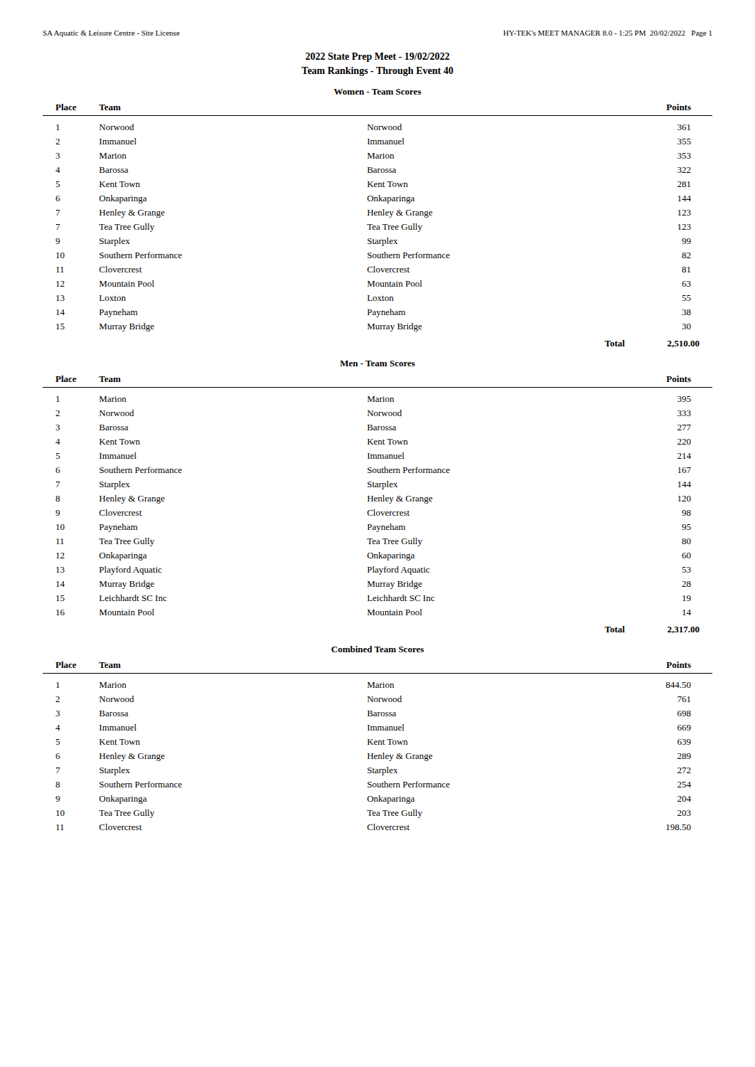SA Aquatic & Leisure Centre - Site License
HY-TEK's MEET MANAGER 8.0 - 1:25 PM 20/02/2022 Page 1
2022 State Prep Meet - 19/02/2022
Team Rankings - Through Event 40
Women - Team Scores
| Place | Team | | Points |
| --- | --- | --- | --- |
| 1 | Norwood | Norwood | 361 |
| 2 | Immanuel | Immanuel | 355 |
| 3 | Marion | Marion | 353 |
| 4 | Barossa | Barossa | 322 |
| 5 | Kent Town | Kent Town | 281 |
| 6 | Onkaparinga | Onkaparinga | 144 |
| 7 | Henley & Grange | Henley & Grange | 123 |
| 7 | Tea Tree Gully | Tea Tree Gully | 123 |
| 9 | Starplex | Starplex | 99 |
| 10 | Southern Performance | Southern Performance | 82 |
| 11 | Clovercrest | Clovercrest | 81 |
| 12 | Mountain Pool | Mountain Pool | 63 |
| 13 | Loxton | Loxton | 55 |
| 14 | Payneham | Payneham | 38 |
| 15 | Murray Bridge | Murray Bridge | 30 |
| | | Total | 2,510.00 |
Men - Team Scores
| Place | Team | | Points |
| --- | --- | --- | --- |
| 1 | Marion | Marion | 395 |
| 2 | Norwood | Norwood | 333 |
| 3 | Barossa | Barossa | 277 |
| 4 | Kent Town | Kent Town | 220 |
| 5 | Immanuel | Immanuel | 214 |
| 6 | Southern Performance | Southern Performance | 167 |
| 7 | Starplex | Starplex | 144 |
| 8 | Henley & Grange | Henley & Grange | 120 |
| 9 | Clovercrest | Clovercrest | 98 |
| 10 | Payneham | Payneham | 95 |
| 11 | Tea Tree Gully | Tea Tree Gully | 80 |
| 12 | Onkaparinga | Onkaparinga | 60 |
| 13 | Playford Aquatic | Playford Aquatic | 53 |
| 14 | Murray Bridge | Murray Bridge | 28 |
| 15 | Leichhardt SC Inc | Leichhardt SC Inc | 19 |
| 16 | Mountain Pool | Mountain Pool | 14 |
| | | Total | 2,317.00 |
Combined Team Scores
| Place | Team | | Points |
| --- | --- | --- | --- |
| 1 | Marion | Marion | 844.50 |
| 2 | Norwood | Norwood | 761 |
| 3 | Barossa | Barossa | 698 |
| 4 | Immanuel | Immanuel | 669 |
| 5 | Kent Town | Kent Town | 639 |
| 6 | Henley & Grange | Henley & Grange | 289 |
| 7 | Starplex | Starplex | 272 |
| 8 | Southern Performance | Southern Performance | 254 |
| 9 | Onkaparinga | Onkaparinga | 204 |
| 10 | Tea Tree Gully | Tea Tree Gully | 203 |
| 11 | Clovercrest | Clovercrest | 198.50 |